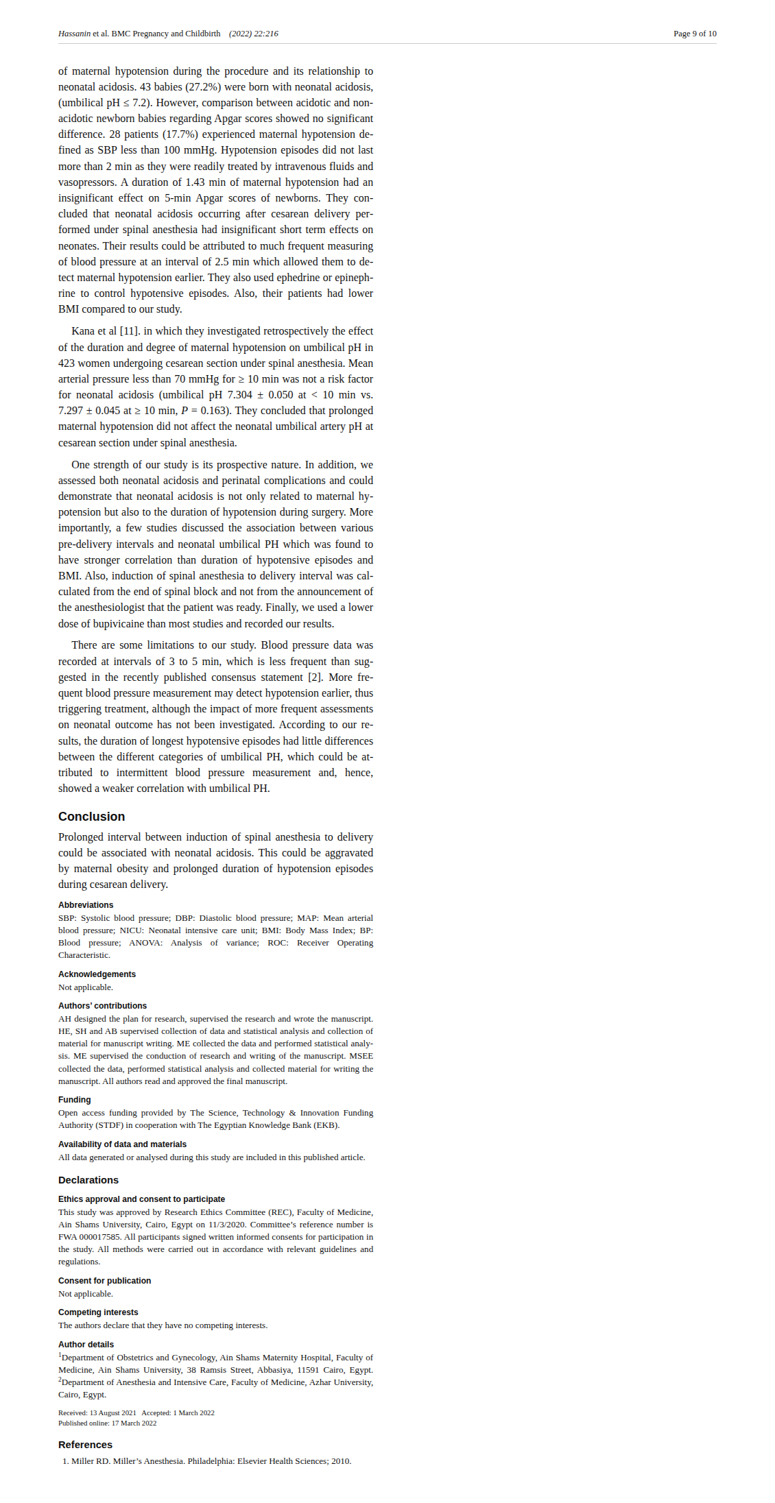Hassanin et al. BMC Pregnancy and Childbirth (2022) 22:216
Page 9 of 10
of maternal hypotension during the procedure and its relationship to neonatal acidosis. 43 babies (27.2%) were born with neonatal acidosis, (umbilical pH ≤ 7.2). However, comparison between acidotic and non-acidotic newborn babies regarding Apgar scores showed no significant difference. 28 patients (17.7%) experienced maternal hypotension defined as SBP less than 100 mmHg. Hypotension episodes did not last more than 2 min as they were readily treated by intravenous fluids and vasopressors. A duration of 1.43 min of maternal hypotension had an insignificant effect on 5-min Apgar scores of newborns. They concluded that neonatal acidosis occurring after cesarean delivery performed under spinal anesthesia had insignificant short term effects on neonates. Their results could be attributed to much frequent measuring of blood pressure at an interval of 2.5 min which allowed them to detect maternal hypotension earlier. They also used ephedrine or epinephrine to control hypotensive episodes. Also, their patients had lower BMI compared to our study.
Kana et al [11]. in which they investigated retrospectively the effect of the duration and degree of maternal hypotension on umbilical pH in 423 women undergoing cesarean section under spinal anesthesia. Mean arterial pressure less than 70 mmHg for ≥ 10 min was not a risk factor for neonatal acidosis (umbilical pH 7.304 ± 0.050 at < 10 min vs. 7.297 ± 0.045 at ≥ 10 min, P = 0.163). They concluded that prolonged maternal hypotension did not affect the neonatal umbilical artery pH at cesarean section under spinal anesthesia.
One strength of our study is its prospective nature. In addition, we assessed both neonatal acidosis and perinatal complications and could demonstrate that neonatal acidosis is not only related to maternal hypotension but also to the duration of hypotension during surgery. More importantly, a few studies discussed the association between various pre-delivery intervals and neonatal umbilical PH which was found to have stronger correlation than duration of hypotensive episodes and BMI. Also, induction of spinal anesthesia to delivery interval was calculated from the end of spinal block and not from the announcement of the anesthesiologist that the patient was ready. Finally, we used a lower dose of bupivicaine than most studies and recorded our results.
There are some limitations to our study. Blood pressure data was recorded at intervals of 3 to 5 min, which is less frequent than suggested in the recently published consensus statement [2]. More frequent blood pressure measurement may detect hypotension earlier, thus triggering treatment, although the impact of more frequent assessments on neonatal outcome has not been investigated. According to our results, the duration of longest hypotensive episodes had little differences between the different categories of umbilical PH, which could be attributed to intermittent blood pressure measurement and, hence, showed a weaker correlation with umbilical PH.
Conclusion
Prolonged interval between induction of spinal anesthesia to delivery could be associated with neonatal acidosis. This could be aggravated by maternal obesity and prolonged duration of hypotension episodes during cesarean delivery.
Abbreviations
SBP: Systolic blood pressure; DBP: Diastolic blood pressure; MAP: Mean arterial blood pressure; NICU: Neonatal intensive care unit; BMI: Body Mass Index; BP: Blood pressure; ANOVA: Analysis of variance; ROC: Receiver Operating Characteristic.
Acknowledgements
Not applicable.
Authors’ contributions
AH designed the plan for research, supervised the research and wrote the manuscript. HE, SH and AB supervised collection of data and statistical analysis and collection of material for manuscript writing. ME collected the data and performed statistical analysis. ME supervised the conduction of research and writing of the manuscript. MSEE collected the data, performed statistical analysis and collected material for writing the manuscript. All authors read and approved the final manuscript.
Funding
Open access funding provided by The Science, Technology & Innovation Funding Authority (STDF) in cooperation with The Egyptian Knowledge Bank (EKB).
Availability of data and materials
All data generated or analysed during this study are included in this published article.
Declarations
Ethics approval and consent to participate
This study was approved by Research Ethics Committee (REC), Faculty of Medicine, Ain Shams University, Cairo, Egypt on 11/3/2020. Committee’s reference number is FWA 000017585. All participants signed written informed consents for participation in the study. All methods were carried out in accordance with relevant guidelines and regulations.
Consent for publication
Not applicable.
Competing interests
The authors declare that they have no competing interests.
Author details
1Department of Obstetrics and Gynecology, Ain Shams Maternity Hospital, Faculty of Medicine, Ain Shams University, 38 Ramsis Street, Abbasiya, 11591 Cairo, Egypt. 2Department of Anesthesia and Intensive Care, Faculty of Medicine, Azhar University, Cairo, Egypt.
Received: 13 August 2021 Accepted: 1 March 2022 Published online: 17 March 2022
References
Miller RD. Miller’s Anesthesia. Philadelphia: Elsevier Health Sciences; 2010.